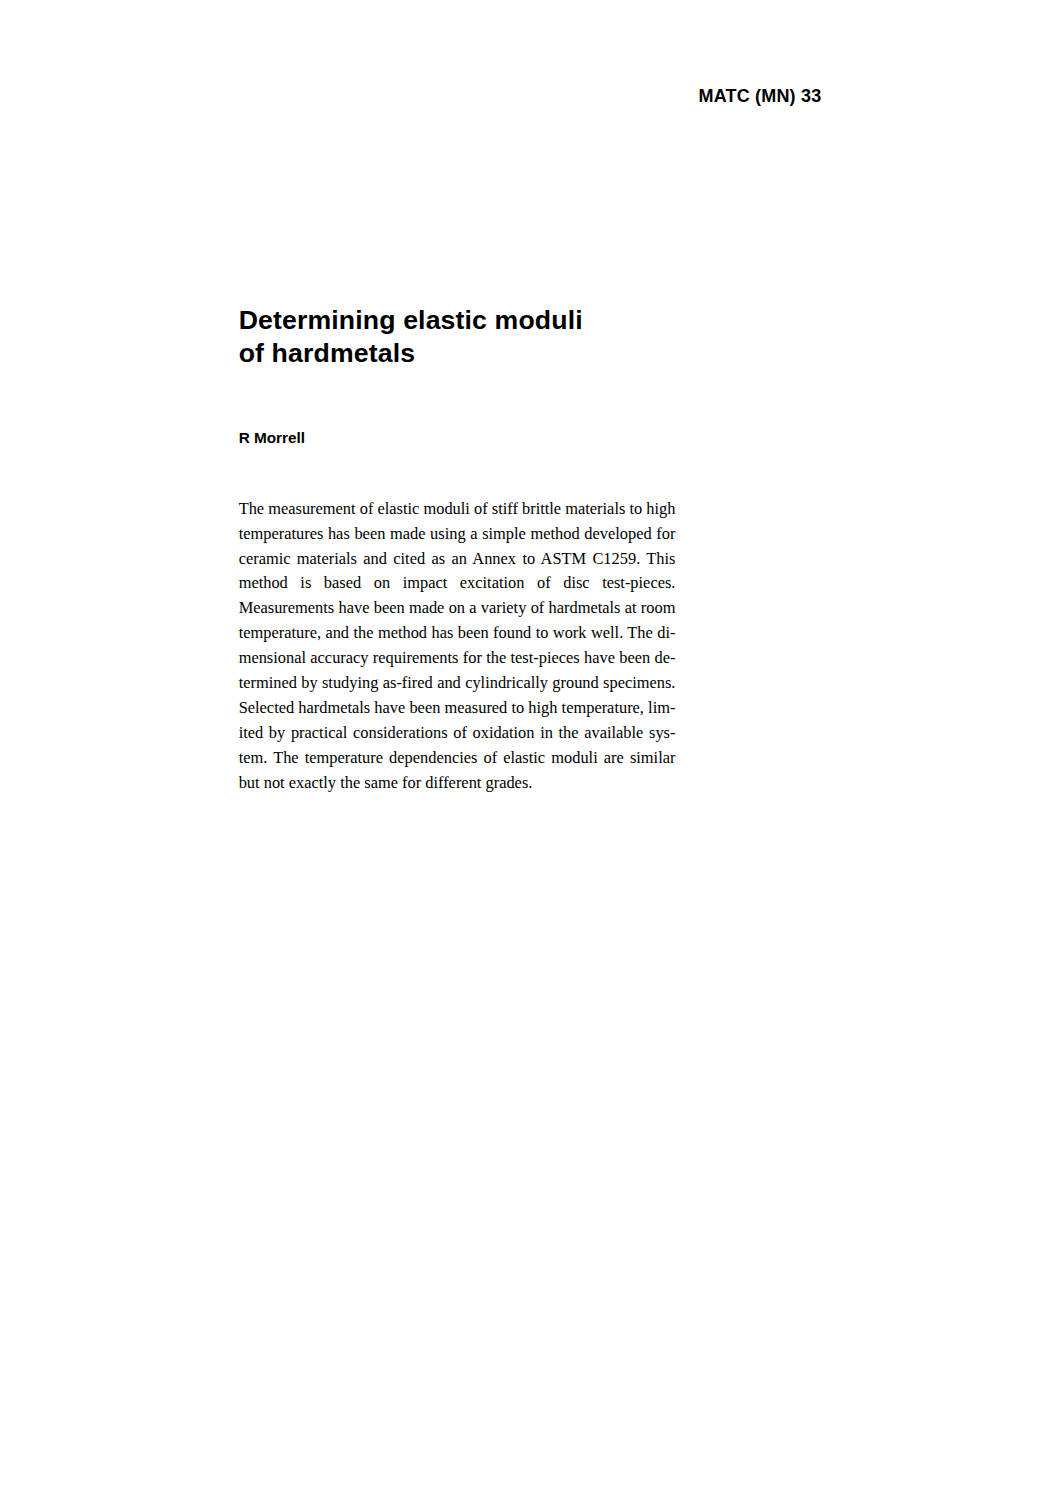MATC (MN) 33
Determining elastic moduli
of hardmetals
R Morrell
The measurement of elastic moduli of stiff brittle materials to high temperatures has been made using a simple method developed for ceramic materials and cited as an Annex to ASTM C1259. This method is based on impact excitation of disc test-pieces. Measurements have been made on a variety of hardmetals at room temperature, and the method has been found to work well. The dimensional accuracy requirements for the test-pieces have been determined by studying as-fired and cylindrically ground specimens. Selected hardmetals have been measured to high temperature, limited by practical considerations of oxidation in the available system. The temperature dependencies of elastic moduli are similar but not exactly the same for different grades.